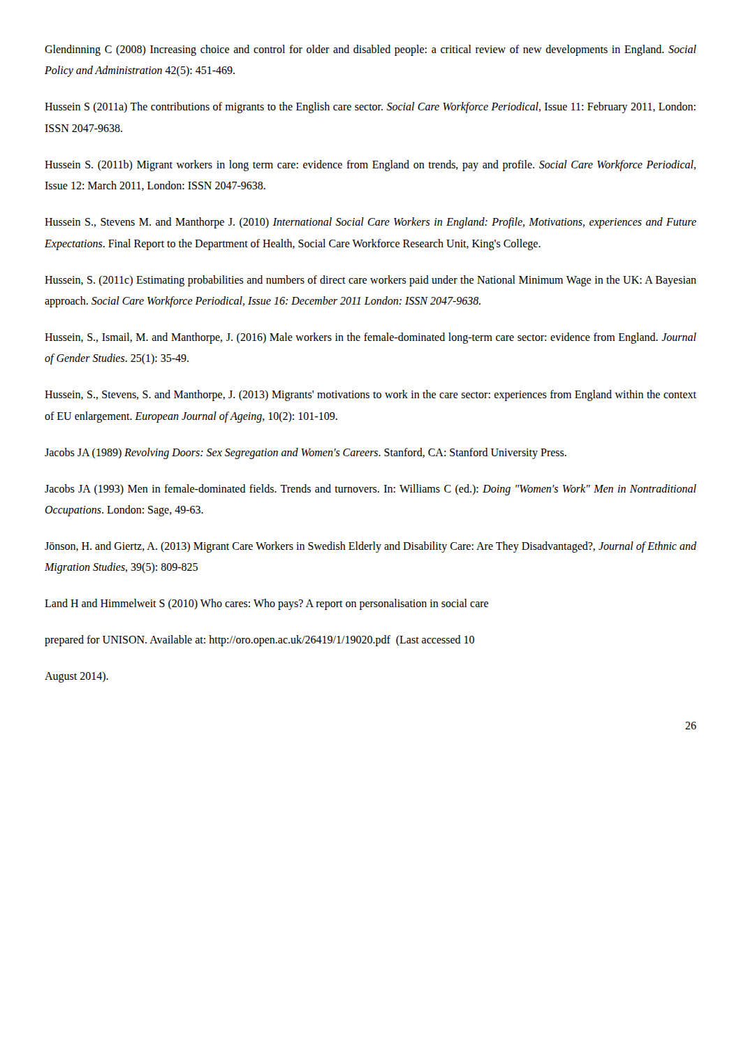Glendinning C (2008) Increasing choice and control for older and disabled people: a critical review of new developments in England. Social Policy and Administration 42(5): 451-469.
Hussein S (2011a) The contributions of migrants to the English care sector. Social Care Workforce Periodical, Issue 11: February 2011, London: ISSN 2047-9638.
Hussein S. (2011b) Migrant workers in long term care: evidence from England on trends, pay and profile. Social Care Workforce Periodical, Issue 12: March 2011, London: ISSN 2047-9638.
Hussein S., Stevens M. and Manthorpe J. (2010) International Social Care Workers in England: Profile, Motivations, experiences and Future Expectations. Final Report to the Department of Health, Social Care Workforce Research Unit, King's College.
Hussein, S. (2011c) Estimating probabilities and numbers of direct care workers paid under the National Minimum Wage in the UK: A Bayesian approach. Social Care Workforce Periodical, Issue 16: December 2011 London: ISSN 2047-9638.
Hussein, S., Ismail, M. and Manthorpe, J. (2016) Male workers in the female-dominated long-term care sector: evidence from England. Journal of Gender Studies. 25(1): 35-49.
Hussein, S., Stevens, S. and Manthorpe, J. (2013) Migrants' motivations to work in the care sector: experiences from England within the context of EU enlargement. European Journal of Ageing, 10(2): 101-109.
Jacobs JA (1989) Revolving Doors: Sex Segregation and Women's Careers. Stanford, CA: Stanford University Press.
Jacobs JA (1993) Men in female-dominated fields. Trends and turnovers. In: Williams C (ed.): Doing "Women's Work" Men in Nontraditional Occupations. London: Sage, 49-63.
Jönson, H. and Giertz, A. (2013) Migrant Care Workers in Swedish Elderly and Disability Care: Are They Disadvantaged?, Journal of Ethnic and Migration Studies, 39(5): 809-825
Land H and Himmelweit S (2010) Who cares: Who pays? A report on personalisation in social care
prepared for UNISON. Available at: http://oro.open.ac.uk/26419/1/19020.pdf (Last accessed 10
August 2014).
26